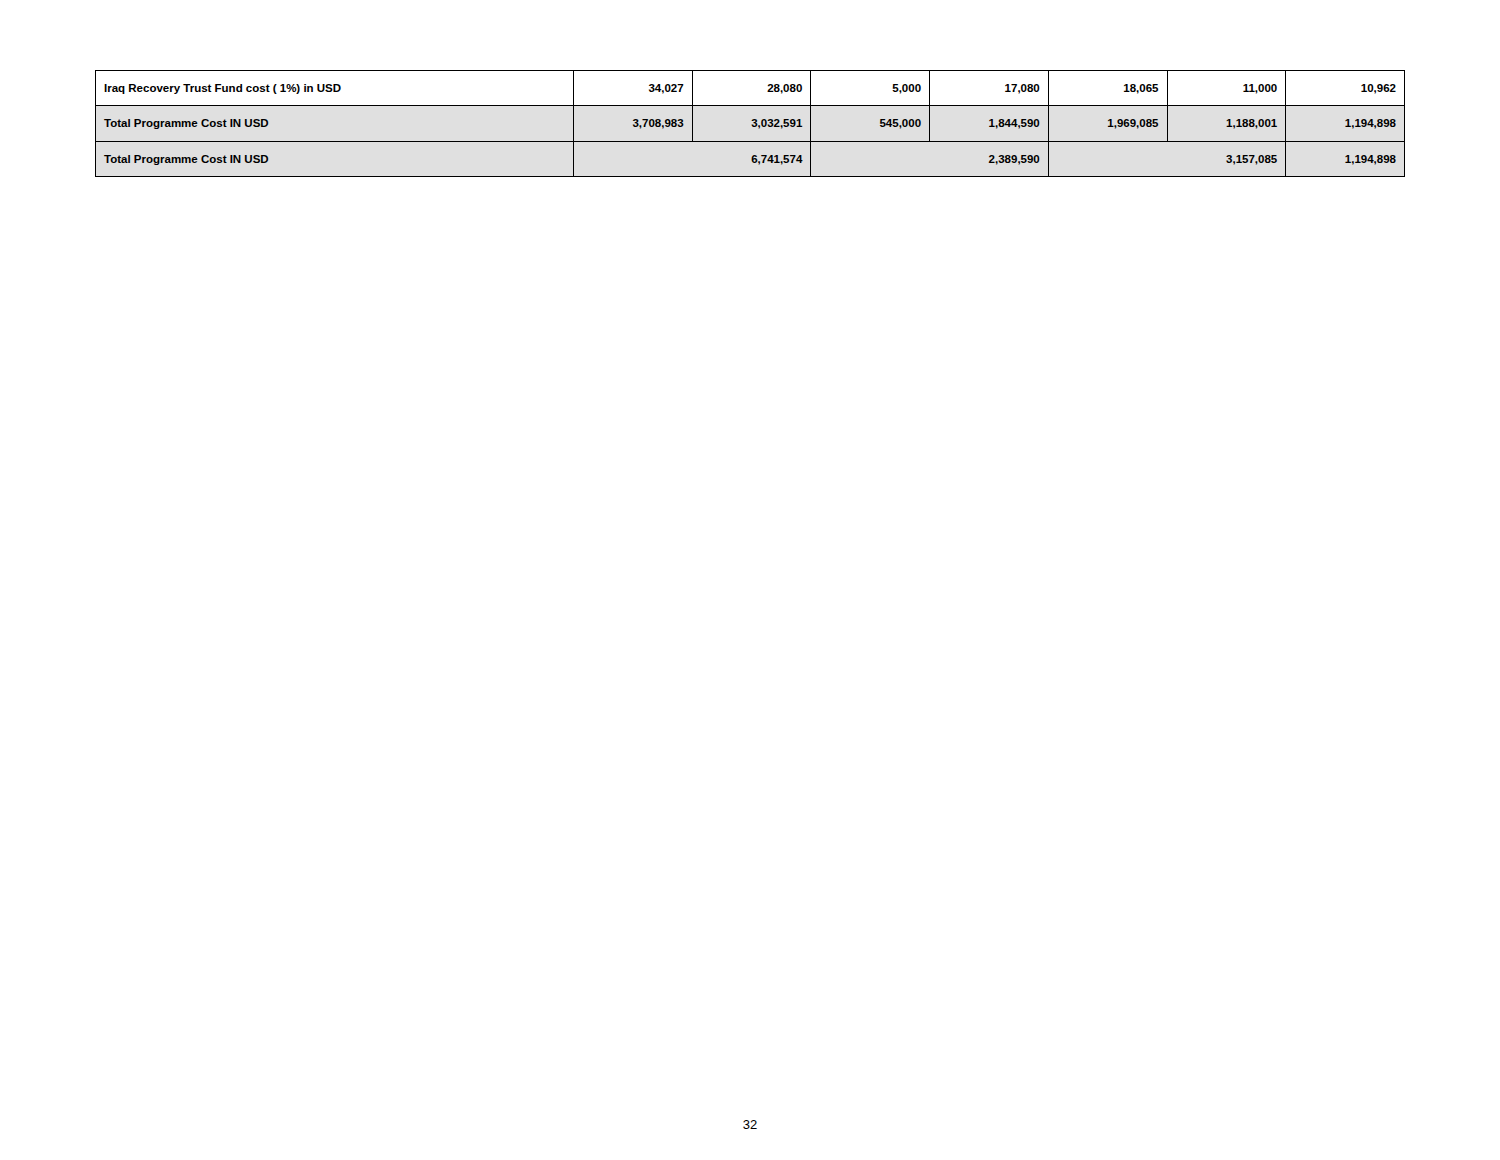| Iraq Recovery Trust Fund cost ( 1%) in USD | 34,027 | 28,080 | 5,000 | 17,080 | 18,065 | 11,000 | 10,962 |
| Total Programme Cost IN USD | 3,708,983 | 3,032,591 | 545,000 | 1,844,590 | 1,969,085 | 1,188,001 | 1,194,898 |
| Total Programme Cost IN USD | 6,741,574 | 2,389,590 | 3,157,085 | 1,194,898 |
32